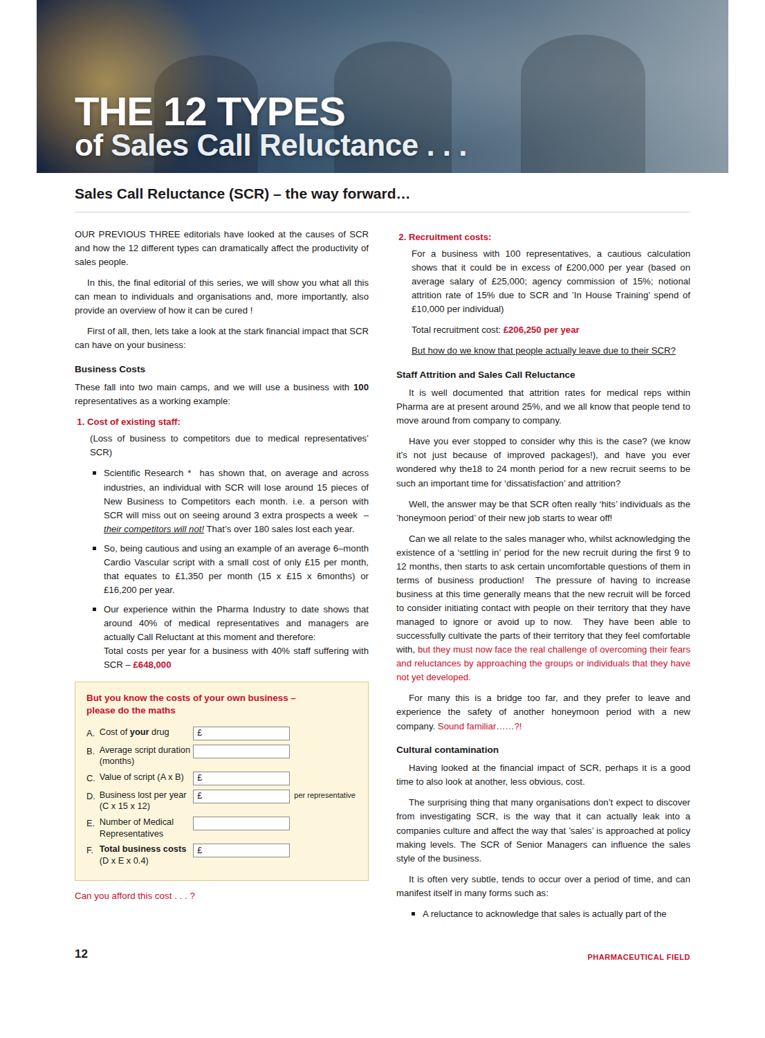THE 12 TYPES
of Sales Call Reluctance . . .
Sales Call Reluctance (SCR) – the way forward…
OUR PREVIOUS THREE editorials have looked at the causes of SCR and how the 12 different types can dramatically affect the productivity of sales people.
In this, the final editorial of this series, we will show you what all this can mean to individuals and organisations and, more importantly, also provide an overview of how it can be cured !
First of all, then, lets take a look at the stark financial impact that SCR can have on your business:
Business Costs
These fall into two main camps, and we will use a business with 100 representatives as a working example:
Cost of existing staff:
(Loss of business to competitors due to medical representatives’ SCR)
Scientific Research * has shown that, on average and across industries, an individual with SCR will lose around 15 pieces of New Business to Competitors each month. i.e. a person with SCR will miss out on seeing around 3 extra prospects a week – their competitors will not! That’s over 180 sales lost each year.
So, being cautious and using an example of an average 6–month Cardio Vascular script with a small cost of only £15 per month, that equates to £1,350 per month (15 x £15 x 6months) or £16,200 per year.
Our experience within the Pharma Industry to date shows that around 40% of medical representatives and managers are actually Call Reluctant at this moment and therefore:
Total costs per year for a business with 40% staff suffering with SCR – £648,000
But you know the costs of your own business –
please do the maths
| A. | Cost of your drug | £ | |
| B. | Average script duration (months) | | |
| C. | Value of script (A x B) | £ | |
| D. | Business lost per year (C x 15 x 12) | £ | per representative |
| E. | Number of Medical Representatives | | |
| F. | Total business costs (D x E x 0.4) | £ | |
Can you afford this cost . . . ?
Recruitment costs:
For a business with 100 representatives, a cautious calculation shows that it could be in excess of £200,000 per year (based on average salary of £25,000; agency commission of 15%; notional attrition rate of 15% due to SCR and ’In House Training’ spend of £10,000 per individual)
Total recruitment cost: £206,250 per year
But how do we know that people actually leave due to their SCR?
Staff Attrition and Sales Call Reluctance
It is well documented that attrition rates for medical reps within Pharma are at present around 25%, and we all know that people tend to move around from company to company.
Have you ever stopped to consider why this is the case? (we know it’s not just because of improved packages!), and have you ever wondered why the18 to 24 month period for a new recruit seems to be such an important time for ‘dissatisfaction’ and attrition?
Well, the answer may be that SCR often really ‘hits’ individuals as the ’honeymoon period’ of their new job starts to wear off!
Can we all relate to the sales manager who, whilst acknowledging the existence of a ‘settling in’ period for the new recruit during the first 9 to 12 months, then starts to ask certain uncomfortable questions of them in terms of business production! The pressure of having to increase business at this time generally means that the new recruit will be forced to consider initiating contact with people on their territory that they have managed to ignore or avoid up to now. They have been able to successfully cultivate the parts of their territory that they feel comfortable with, but they must now face the real challenge of overcoming their fears and reluctances by approaching the groups or individuals that they have not yet developed.
For many this is a bridge too far, and they prefer to leave and experience the safety of another honeymoon period with a new company. Sound familiar……?!
Cultural contamination
Having looked at the financial impact of SCR, perhaps it is a good time to also look at another, less obvious, cost.
The surprising thing that many organisations don’t expect to discover from investigating SCR, is the way that it can actually leak into a companies culture and affect the way that ’sales’ is approached at policy making levels. The SCR of Senior Managers can influence the sales style of the business.
It is often very subtle, tends to occur over a period of time, and can manifest itself in many forms such as:
A reluctance to acknowledge that sales is actually part of the
12
PHARMACEUTICAL FIELD